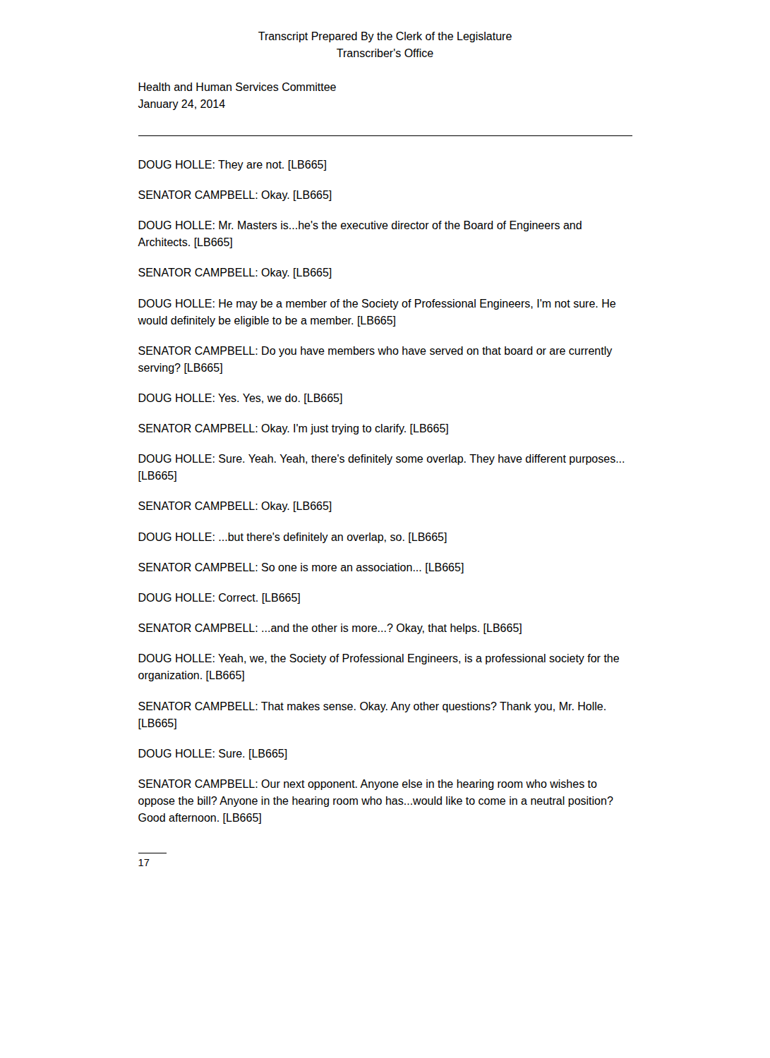Transcript Prepared By the Clerk of the Legislature
Transcriber's Office
Health and Human Services Committee
January 24, 2014
DOUG HOLLE: They are not. [LB665]
SENATOR CAMPBELL: Okay. [LB665]
DOUG HOLLE: Mr. Masters is...he's the executive director of the Board of Engineers and Architects. [LB665]
SENATOR CAMPBELL: Okay. [LB665]
DOUG HOLLE: He may be a member of the Society of Professional Engineers, I'm not sure. He would definitely be eligible to be a member. [LB665]
SENATOR CAMPBELL: Do you have members who have served on that board or are currently serving? [LB665]
DOUG HOLLE: Yes. Yes, we do. [LB665]
SENATOR CAMPBELL: Okay. I'm just trying to clarify. [LB665]
DOUG HOLLE: Sure. Yeah. Yeah, there's definitely some overlap. They have different purposes... [LB665]
SENATOR CAMPBELL: Okay. [LB665]
DOUG HOLLE: ...but there's definitely an overlap, so. [LB665]
SENATOR CAMPBELL: So one is more an association... [LB665]
DOUG HOLLE: Correct. [LB665]
SENATOR CAMPBELL: ...and the other is more...? Okay, that helps. [LB665]
DOUG HOLLE: Yeah, we, the Society of Professional Engineers, is a professional society for the organization. [LB665]
SENATOR CAMPBELL: That makes sense. Okay. Any other questions? Thank you, Mr. Holle. [LB665]
DOUG HOLLE: Sure. [LB665]
SENATOR CAMPBELL: Our next opponent. Anyone else in the hearing room who wishes to oppose the bill? Anyone in the hearing room who has...would like to come in a neutral position? Good afternoon. [LB665]
17